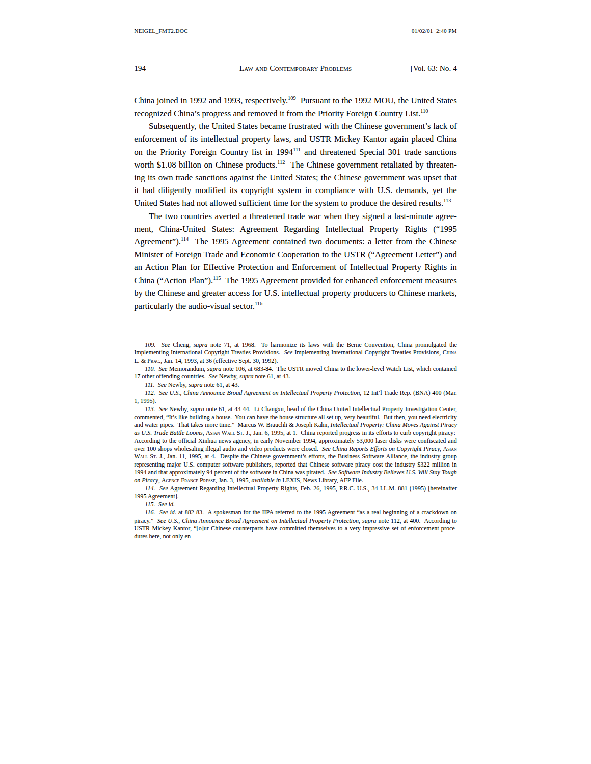Neigel_fmt2.doc 01/02/01 2:40 PM
194 Law and Contemporary Problems [Vol. 63: No. 4
China joined in 1992 and 1993, respectively.109 Pursuant to the 1992 MOU, the United States recognized China’s progress and removed it from the Priority Foreign Country List.110
Subsequently, the United States became frustrated with the Chinese government’s lack of enforcement of its intellectual property laws, and USTR Mickey Kantor again placed China on the Priority Foreign Country list in 1994111 and threatened Special 301 trade sanctions worth $1.08 billion on Chinese products.112 The Chinese government retaliated by threatening its own trade sanctions against the United States; the Chinese government was upset that it had diligently modified its copyright system in compliance with U.S. demands, yet the United States had not allowed sufficient time for the system to produce the desired results.113
The two countries averted a threatened trade war when they signed a last-minute agreement, China-United States: Agreement Regarding Intellectual Property Rights (“1995 Agreement”).114 The 1995 Agreement contained two documents: a letter from the Chinese Minister of Foreign Trade and Economic Cooperation to the USTR (“Agreement Letter”) and an Action Plan for Effective Protection and Enforcement of Intellectual Property Rights in China (“Action Plan”).115 The 1995 Agreement provided for enhanced enforcement measures by the Chinese and greater access for U.S. intellectual property producers to Chinese markets, particularly the audio-visual sector.116
109. See Cheng, supra note 71, at 1968. To harmonize its laws with the Berne Convention, China promulgated the Implementing International Copyright Treaties Provisions. See Implementing International Copyright Treaties Provisions, China L. & Prac., Jan. 14, 1993, at 36 (effective Sept. 30, 1992).
110. See Memorandum, supra note 106, at 683-84. The USTR moved China to the lower-level Watch List, which contained 17 other offending countries. See Newby, supra note 61, at 43.
111. See Newby, supra note 61, at 43.
112. See U.S., China Announce Broad Agreement on Intellectual Property Protection, 12 Int’l Trade Rep. (BNA) 400 (Mar. 1, 1995).
113. See Newby, supra note 61, at 43-44. Li Changxu, head of the China United Intellectual Property Investigation Center, commented, “It’s like building a house. You can have the house structure all set up, very beautiful. But then, you need electricity and water pipes. That takes more time.” Marcus W. Brauchli & Joseph Kahn, Intellectual Property: China Moves Against Piracy as U.S. Trade Battle Looms, Asian Wall St. J., Jan. 6, 1995, at 1. China reported progress in its efforts to curb copyright piracy: According to the official Xinhua news agency, in early November 1994, approximately 53,000 laser disks were confiscated and over 100 shops wholesaling illegal audio and video products were closed. See China Reports Efforts on Copyright Piracy, Asian Wall St. J., Jan. 11, 1995, at 4. Despite the Chinese government’s efforts, the Business Software Alliance, the industry group representing major U.S. computer software publishers, reported that Chinese software piracy cost the industry $322 million in 1994 and that approximately 94 percent of the software in China was pirated. See Software Industry Believes U.S. Will Stay Tough on Piracy, Agence France Presse, Jan. 3, 1995, available in LEXIS, News Library, AFP File.
114. See Agreement Regarding Intellectual Property Rights, Feb. 26, 1995, P.R.C.-U.S., 34 I.L.M. 881 (1995) [hereinafter 1995 Agreement].
115. See id.
116. See id. at 882-83. A spokesman for the IIPA referred to the 1995 Agreement “as a real beginning of a crackdown on piracy.” See U.S., China Announce Broad Agreement on Intellectual Property Protection, supra note 112, at 400. According to USTR Mickey Kantor, “[o]ur Chinese counterparts have committed themselves to a very impressive set of enforcement procedures here, not only en-